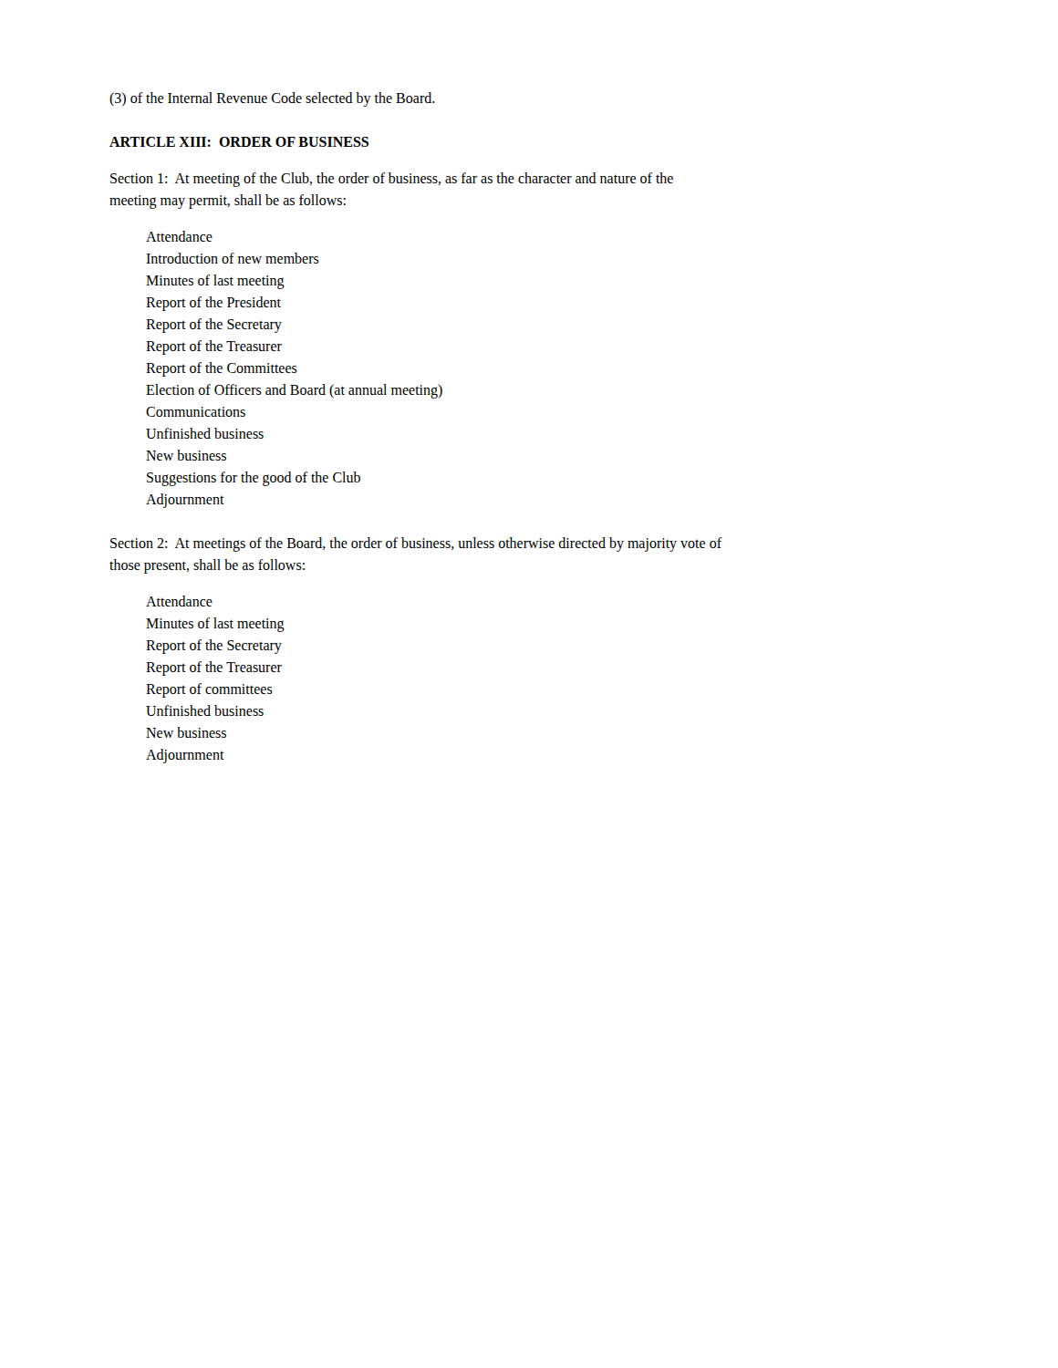(3) of the Internal Revenue Code selected by the Board.
ARTICLE XIII: ORDER OF BUSINESS
Section 1: At meeting of the Club, the order of business, as far as the character and nature of the meeting may permit, shall be as follows:
Attendance
Introduction of new members
Minutes of last meeting
Report of the President
Report of the Secretary
Report of the Treasurer
Report of the Committees
Election of Officers and Board (at annual meeting)
Communications
Unfinished business
New business
Suggestions for the good of the Club
Adjournment
Section 2: At meetings of the Board, the order of business, unless otherwise directed by majority vote of those present, shall be as follows:
Attendance
Minutes of last meeting
Report of the Secretary
Report of the Treasurer
Report of committees
Unfinished business
New business
Adjournment